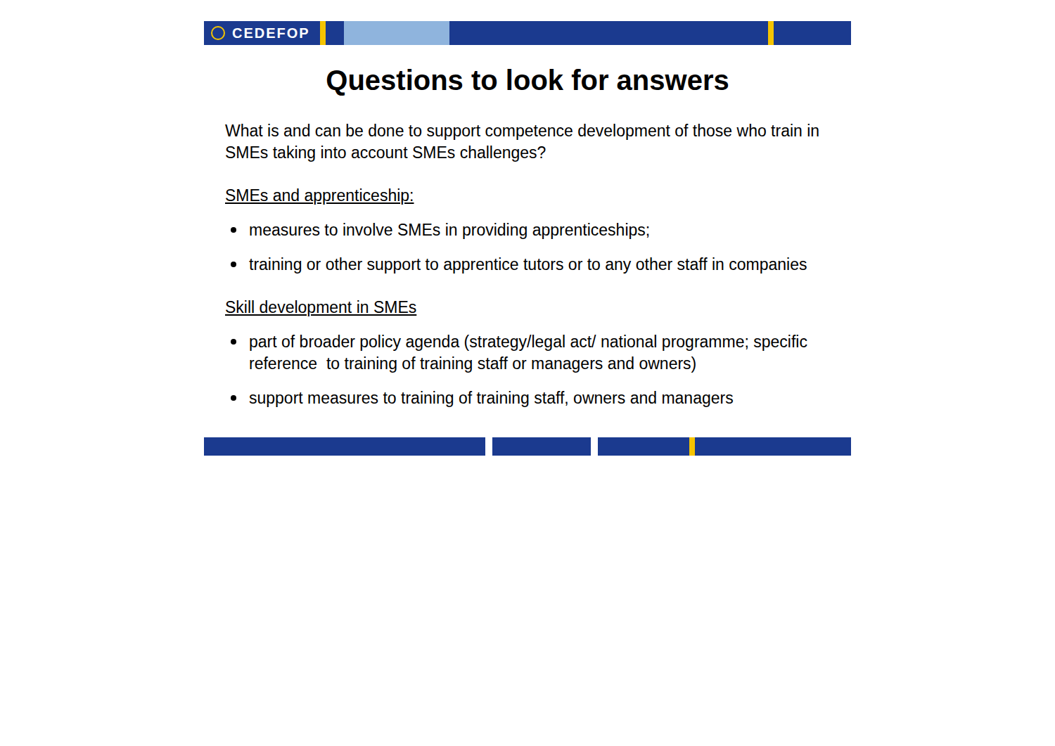CEDEFOP
Questions to look for answers
What is and can be done to support competence development of those who train in SMEs taking into account SMEs challenges?
SMEs and apprenticeship:
measures to involve SMEs in providing apprenticeships;
training or other support to apprentice tutors or to any other staff in companies
Skill development in SMEs
part of broader policy agenda (strategy/legal act/ national programme; specific reference to training of training staff or managers and owners)
support measures to training of training staff, owners and managers